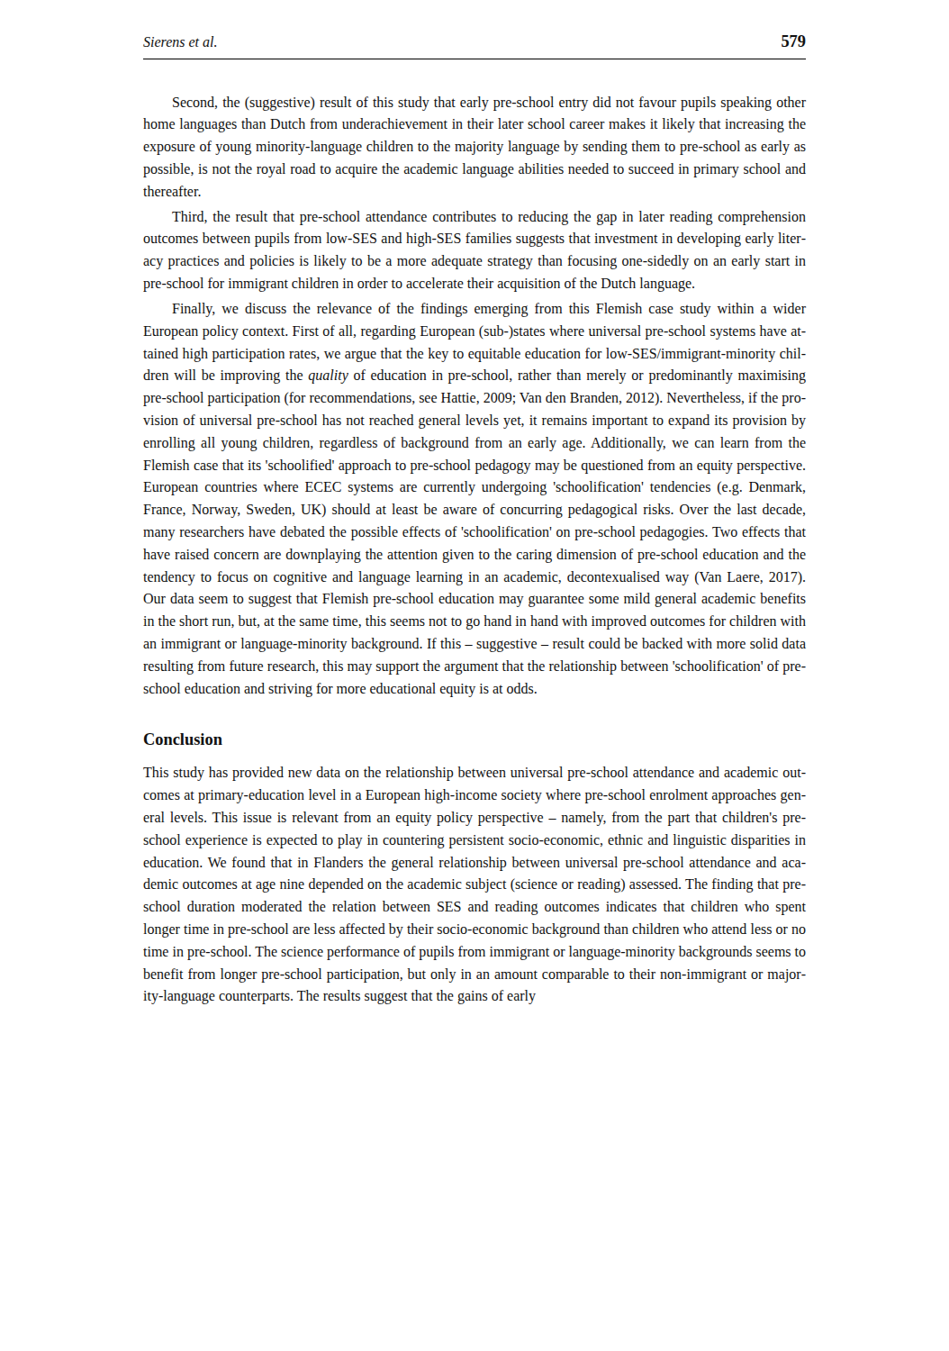Sierens et al. 579
Second, the (suggestive) result of this study that early pre-school entry did not favour pupils speaking other home languages than Dutch from underachievement in their later school career makes it likely that increasing the exposure of young minority-language children to the majority language by sending them to pre-school as early as possible, is not the royal road to acquire the academic language abilities needed to succeed in primary school and thereafter.
Third, the result that pre-school attendance contributes to reducing the gap in later reading comprehension outcomes between pupils from low-SES and high-SES families suggests that investment in developing early literacy practices and policies is likely to be a more adequate strategy than focusing one-sidedly on an early start in pre-school for immigrant children in order to accelerate their acquisition of the Dutch language.
Finally, we discuss the relevance of the findings emerging from this Flemish case study within a wider European policy context. First of all, regarding European (sub-)states where universal pre-school systems have attained high participation rates, we argue that the key to equitable education for low-SES/immigrant-minority children will be improving the quality of education in pre-school, rather than merely or predominantly maximising pre-school participation (for recommendations, see Hattie, 2009; Van den Branden, 2012). Nevertheless, if the provision of universal pre-school has not reached general levels yet, it remains important to expand its provision by enrolling all young children, regardless of background from an early age. Additionally, we can learn from the Flemish case that its 'schoolified' approach to pre-school pedagogy may be questioned from an equity perspective. European countries where ECEC systems are currently undergoing 'schoolification' tendencies (e.g. Denmark, France, Norway, Sweden, UK) should at least be aware of concurring pedagogical risks. Over the last decade, many researchers have debated the possible effects of 'schoolification' on pre-school pedagogies. Two effects that have raised concern are downplaying the attention given to the caring dimension of pre-school education and the tendency to focus on cognitive and language learning in an academic, decontexualised way (Van Laere, 2017). Our data seem to suggest that Flemish pre-school education may guarantee some mild general academic benefits in the short run, but, at the same time, this seems not to go hand in hand with improved outcomes for children with an immigrant or language-minority background. If this – suggestive – result could be backed with more solid data resulting from future research, this may support the argument that the relationship between 'schoolification' of pre-school education and striving for more educational equity is at odds.
Conclusion
This study has provided new data on the relationship between universal pre-school attendance and academic outcomes at primary-education level in a European high-income society where pre-school enrolment approaches general levels. This issue is relevant from an equity policy perspective – namely, from the part that children's pre-school experience is expected to play in countering persistent socio-economic, ethnic and linguistic disparities in education. We found that in Flanders the general relationship between universal pre-school attendance and academic outcomes at age nine depended on the academic subject (science or reading) assessed. The finding that pre-school duration moderated the relation between SES and reading outcomes indicates that children who spent longer time in pre-school are less affected by their socio-economic background than children who attend less or no time in pre-school. The science performance of pupils from immigrant or language-minority backgrounds seems to benefit from longer pre-school participation, but only in an amount comparable to their non-immigrant or majority-language counterparts. The results suggest that the gains of early